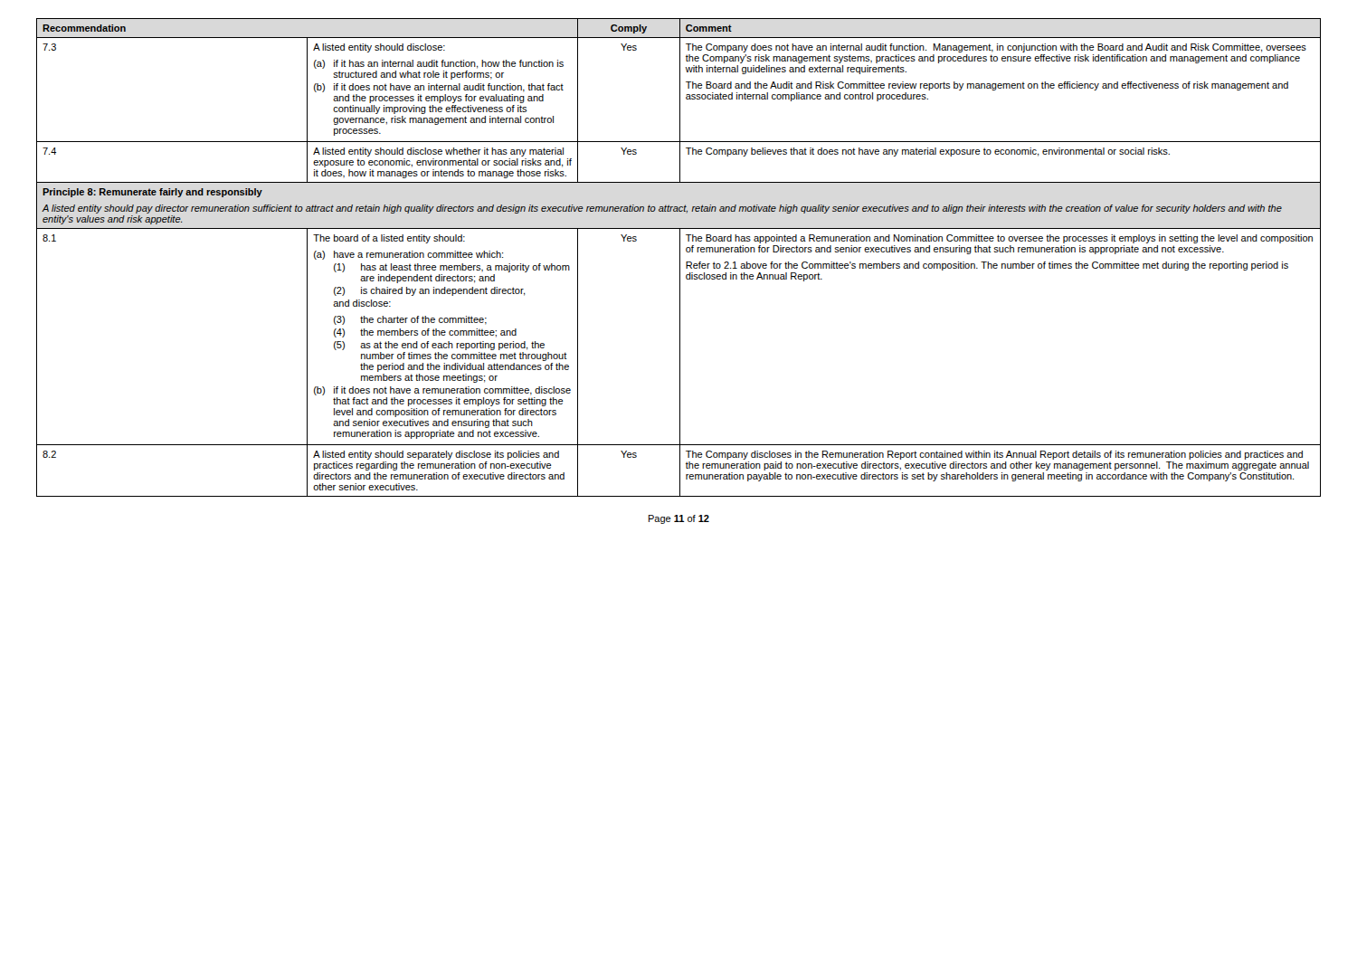| Recommendation | Comply | Comment |
| --- | --- | --- |
| 7.3 | A listed entity should disclose: (a) if it has an internal audit function, how the function is structured and what role it performs; or (b) if it does not have an internal audit function, that fact and the processes it employs for evaluating and continually improving the effectiveness of its governance, risk management and internal control processes. | Yes | The Company does not have an internal audit function. Management, in conjunction with the Board and Audit and Risk Committee, oversees the Company's risk management systems, practices and procedures to ensure effective risk identification and management and compliance with internal guidelines and external requirements. The Board and the Audit and Risk Committee review reports by management on the efficiency and effectiveness of risk management and associated internal compliance and control procedures. |
| 7.4 | A listed entity should disclose whether it has any material exposure to economic, environmental or social risks and, if it does, how it manages or intends to manage those risks. | Yes | The Company believes that it does not have any material exposure to economic, environmental or social risks. |
| Principle 8: Remunerate fairly and responsibly A listed entity should pay director remuneration sufficient to attract and retain high quality directors and design its executive remuneration to attract, retain and motivate high quality senior executives and to align their interests with the creation of value for security holders and with the entity's values and risk appetite. |
| 8.1 | The board of a listed entity should: (a) have a remuneration committee which: (1) has at least three members, a majority of whom are independent directors; and (2) is chaired by an independent director, and disclose: (3) the charter of the committee; (4) the members of the committee; and (5) as at the end of each reporting period, the number of times the committee met throughout the period and the individual attendances of the members at those meetings; or (b) if it does not have a remuneration committee, disclose that fact and the processes it employs for setting the level and composition of remuneration for directors and senior executives and ensuring that such remuneration is appropriate and not excessive. | Yes | The Board has appointed a Remuneration and Nomination Committee to oversee the processes it employs in setting the level and composition of remuneration for Directors and senior executives and ensuring that such remuneration is appropriate and not excessive. Refer to 2.1 above for the Committee's members and composition. The number of times the Committee met during the reporting period is disclosed in the Annual Report. |
| 8.2 | A listed entity should separately disclose its policies and practices regarding the remuneration of non-executive directors and the remuneration of executive directors and other senior executives. | Yes | The Company discloses in the Remuneration Report contained within its Annual Report details of its remuneration policies and practices and the remuneration paid to non-executive directors, executive directors and other key management personnel. The maximum aggregate annual remuneration payable to non-executive directors is set by shareholders in general meeting in accordance with the Company's Constitution. |
Page 11 of 12